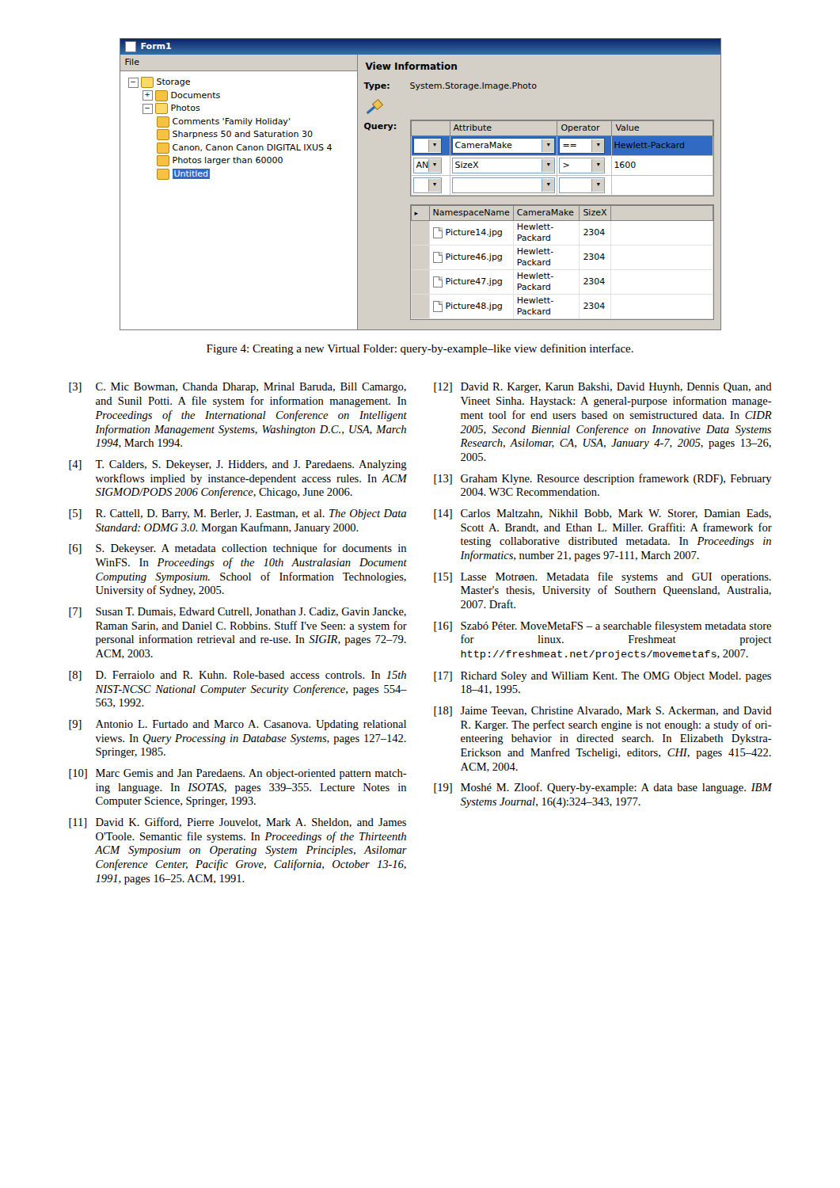Form1
File
− Storage
+ Documents
− Photos
Comments 'Family Holiday'
Sharpness 50 and Saturation 30
Canon, Canon Canon DIGITAL IXUS 4
Photos larger than 60000
Untitled
View Information
Type:
System.Storage.Image.Photo
Query:
| | Attribute | Operator | Value |
| --- | --- | --- | --- |
| ▾ | CameraMake ▾ | == ▾ | Hewlett-Packard |
| AND ▾ | SizeX ▾ | > ▾ | 1600 |
| ▾ | ▾ | ▾ | |
| ▸ | NamespaceName | CameraMake | SizeX | |
| --- | --- | --- | --- | --- |
| | Picture14.jpg | Hewlett-Packard | 2304 | |
| | Picture46.jpg | Hewlett-Packard | 2304 | |
| | Picture47.jpg | Hewlett-Packard | 2304 | |
| | Picture48.jpg | Hewlett-Packard | 2304 | |
Figure 4: Creating a new Virtual Folder: query-by-example–like view definition interface.
[3]
C. Mic Bowman, Chanda Dharap, Mrinal Baruda, Bill Camargo, and Sunil Potti. A file system for information management. In Proceedings of the International Conference on Intelligent Information Management Systems, Washington D.C., USA, March 1994, March 1994.
[4]
T. Calders, S. Dekeyser, J. Hidders, and J. Paredaens. Analyzing workflows implied by instance-dependent access rules. In ACM SIGMOD/PODS 2006 Conference, Chicago, June 2006.
[5]
R. Cattell, D. Barry, M. Berler, J. Eastman, et al. The Object Data Standard: ODMG 3.0. Morgan Kaufmann, January 2000.
[6]
S. Dekeyser. A metadata collection technique for documents in WinFS. In Proceedings of the 10th Australasian Document Computing Symposium. School of Information Technologies, University of Sydney, 2005.
[7]
Susan T. Dumais, Edward Cutrell, Jonathan J. Cadiz, Gavin Jancke, Raman Sarin, and Daniel C. Robbins. Stuff I've Seen: a system for personal information retrieval and re-use. In SIGIR, pages 72–79. ACM, 2003.
[8]
D. Ferraiolo and R. Kuhn. Role-based access controls. In 15th NIST-NCSC National Computer Security Conference, pages 554–563, 1992.
[9]
Antonio L. Furtado and Marco A. Casanova. Updating relational views. In Query Processing in Database Systems, pages 127–142. Springer, 1985.
[10]
Marc Gemis and Jan Paredaens. An object-oriented pattern matching language. In ISOTAS, pages 339–355. Lecture Notes in Computer Science, Springer, 1993.
[11]
David K. Gifford, Pierre Jouvelot, Mark A. Sheldon, and James O'Toole. Semantic file systems. In Proceedings of the Thirteenth ACM Symposium on Operating System Principles, Asilomar Conference Center, Pacific Grove, California, October 13-16, 1991, pages 16–25. ACM, 1991.
[12]
David R. Karger, Karun Bakshi, David Huynh, Dennis Quan, and Vineet Sinha. Haystack: A general-purpose information management tool for end users based on semistructured data. In CIDR 2005, Second Biennial Conference on Innovative Data Systems Research, Asilomar, CA, USA, January 4-7, 2005, pages 13–26, 2005.
[13]
Graham Klyne. Resource description framework (RDF), February 2004. W3C Recommendation.
[14]
Carlos Maltzahn, Nikhil Bobb, Mark W. Storer, Damian Eads, Scott A. Brandt, and Ethan L. Miller. Graffiti: A framework for testing collaborative distributed metadata. In Proceedings in Informatics, number 21, pages 97-111, March 2007.
[15]
Lasse Motrøen. Metadata file systems and GUI operations. Master's thesis, University of Southern Queensland, Australia, 2007. Draft.
[16]
Szabó Péter. MoveMetaFS – a searchable filesystem metadata store for linux. Freshmeat project http://freshmeat.net/projects/movemetafs, 2007.
[17]
Richard Soley and William Kent. The OMG Object Model. pages 18–41, 1995.
[18]
Jaime Teevan, Christine Alvarado, Mark S. Ackerman, and David R. Karger. The perfect search engine is not enough: a study of orienteering behavior in directed search. In Elizabeth Dykstra-Erickson and Manfred Tscheligi, editors, CHI, pages 415–422. ACM, 2004.
[19]
Moshé M. Zloof. Query-by-example: A data base language. IBM Systems Journal, 16(4):324–343, 1977.